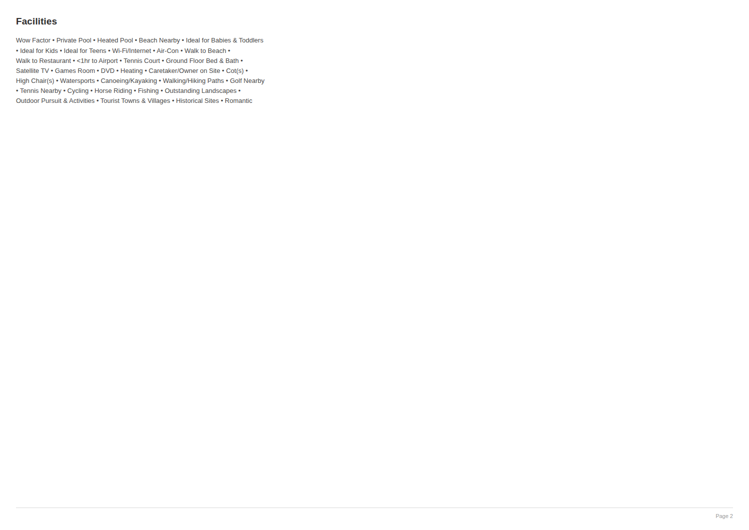Facilities
Wow Factor • Private Pool • Heated Pool • Beach Nearby • Ideal for Babies & Toddlers • Ideal for Kids • Ideal for Teens • Wi-Fi/Internet • Air-Con • Walk to Beach • Walk to Restaurant • <1hr to Airport • Tennis Court • Ground Floor Bed & Bath • Satellite TV • Games Room • DVD • Heating • Caretaker/Owner on Site • Cot(s) • High Chair(s) • Watersports • Canoeing/Kayaking • Walking/Hiking Paths • Golf Nearby • Tennis Nearby • Cycling • Horse Riding • Fishing • Outstanding Landscapes • Outdoor Pursuit & Activities • Tourist Towns & Villages • Historical Sites • Romantic
Page 2